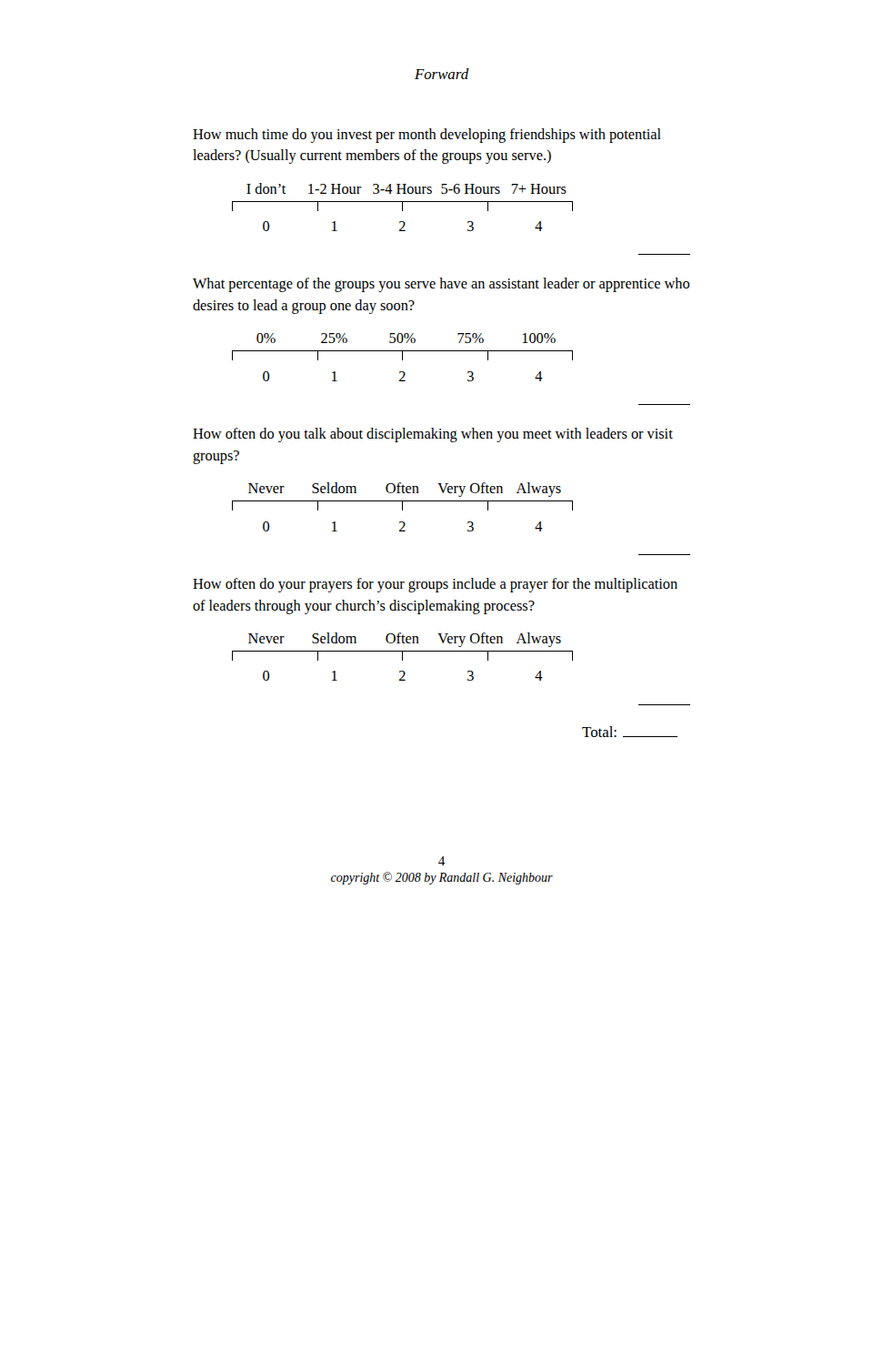Forward
How much time do you invest per month developing friendships with potential leaders? (Usually current members of the groups you serve.)
I don’t 1-2 Hour 3-4 Hours 5-6 Hours 7+ Hours
01234
What percentage of the groups you serve have an assistant leader or apprentice who desires to lead a group one day soon?
0% 25% 50% 75% 100%
01234
How often do you talk about disciplemaking when you meet with leaders or visit groups?
Never Seldom Often Very Often Always
01234
How often do your prayers for your groups include a prayer for the multiplication of leaders through your church’s disciplemaking process?
Never Seldom Often Very Often Always
01234
Total:
4
copyright © 2008 by Randall G. Neighbour